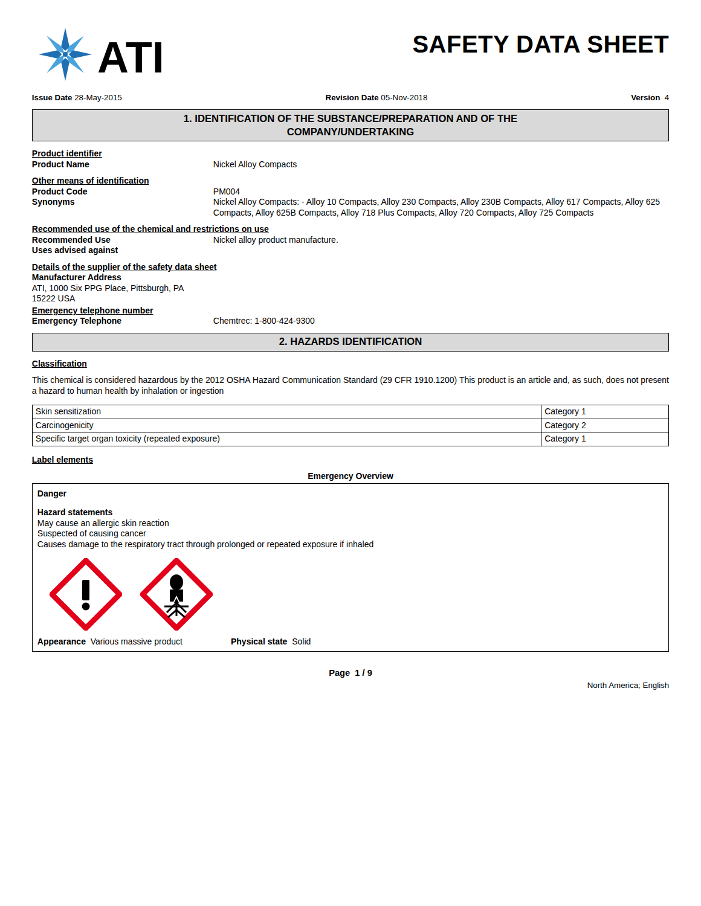ATI
SAFETY DATA SHEET
Issue Date 28-May-2015
Revision Date 05-Nov-2018
Version 4
1. IDENTIFICATION OF THE SUBSTANCE/PREPARATION AND OF THE
COMPANY/UNDERTAKING
Product identifier
Product Name
Nickel Alloy Compacts
Other means of identification
Product Code
PM004
Synonyms
Nickel Alloy Compacts: - Alloy 10 Compacts, Alloy 230 Compacts, Alloy 230B Compacts, Alloy 617 Compacts, Alloy 625 Compacts, Alloy 625B Compacts, Alloy 718 Plus Compacts, Alloy 720 Compacts, Alloy 725 Compacts
Recommended use of the chemical and restrictions on use
Recommended Use
Nickel alloy product manufacture.
Uses advised against
Details of the supplier of the safety data sheet
Manufacturer Address
ATI, 1000 Six PPG Place, Pittsburgh, PA
15222 USA
Emergency telephone number
Emergency Telephone
Chemtrec: 1-800-424-9300
2. HAZARDS IDENTIFICATION
Classification
This chemical is considered hazardous by the 2012 OSHA Hazard Communication Standard (29 CFR 1910.1200) This product is an article and, as such, does not present a hazard to human health by inhalation or ingestion
| Skin sensitization | Category 1 |
| Carcinogenicity | Category 2 |
| Specific target organ toxicity (repeated exposure) | Category 1 |
Label elements
Emergency Overview
Danger
Hazard statements
May cause an allergic skin reaction
Suspected of causing cancer
Causes damage to the respiratory tract through prolonged or repeated exposure if inhaled
Appearance Various massive product
Physical state Solid
Page 1 / 9
North America; English